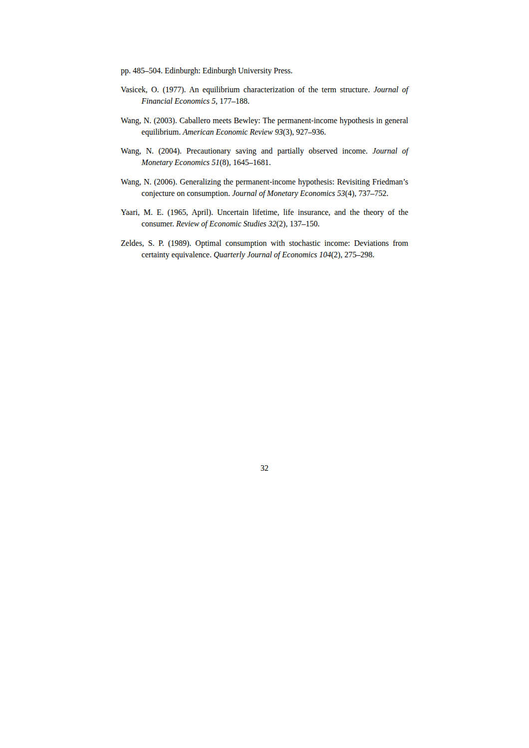pp. 485–504. Edinburgh: Edinburgh University Press.
Vasicek, O. (1977). An equilibrium characterization of the term structure. Journal of Financial Economics 5, 177–188.
Wang, N. (2003). Caballero meets Bewley: The permanent-income hypothesis in general equilibrium. American Economic Review 93(3), 927–936.
Wang, N. (2004). Precautionary saving and partially observed income. Journal of Monetary Economics 51(8), 1645–1681.
Wang, N. (2006). Generalizing the permanent-income hypothesis: Revisiting Friedman’s conjecture on consumption. Journal of Monetary Economics 53(4), 737–752.
Yaari, M. E. (1965, April). Uncertain lifetime, life insurance, and the theory of the consumer. Review of Economic Studies 32(2), 137–150.
Zeldes, S. P. (1989). Optimal consumption with stochastic income: Deviations from certainty equivalence. Quarterly Journal of Economics 104(2), 275–298.
32